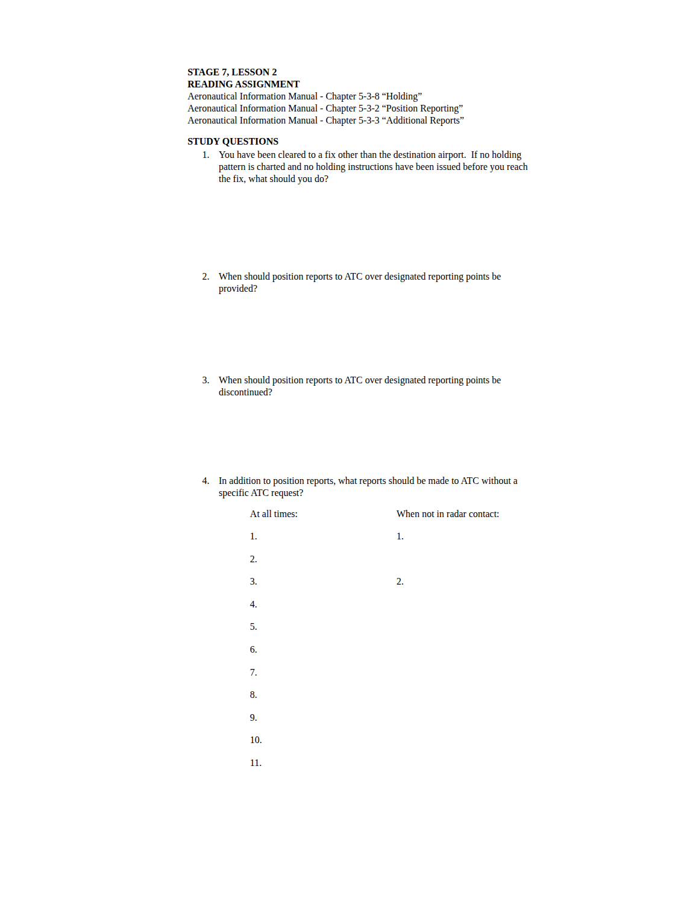STAGE 7, LESSON 2
READING ASSIGNMENT
Aeronautical Information Manual - Chapter 5-3-8 “Holding”
Aeronautical Information Manual - Chapter 5-3-2 “Position Reporting”
Aeronautical Information Manual - Chapter 5-3-3 “Additional Reports”
STUDY QUESTIONS
You have been cleared to a fix other than the destination airport. If no holding pattern is charted and no holding instructions have been issued before you reach the fix, what should you do?
When should position reports to ATC over designated reporting points be provided?
When should position reports to ATC over designated reporting points be discontinued?
In addition to position reports, what reports should be made to ATC without a specific ATC request?
| At all times: | When not in radar contact: |
| 1. | 1. |
| 2. | |
| 3. | 2. |
| 4. | |
| 5. | |
| 6. | |
| 7. | |
| 8. | |
| 9. | |
| 10. | |
| 11. | |